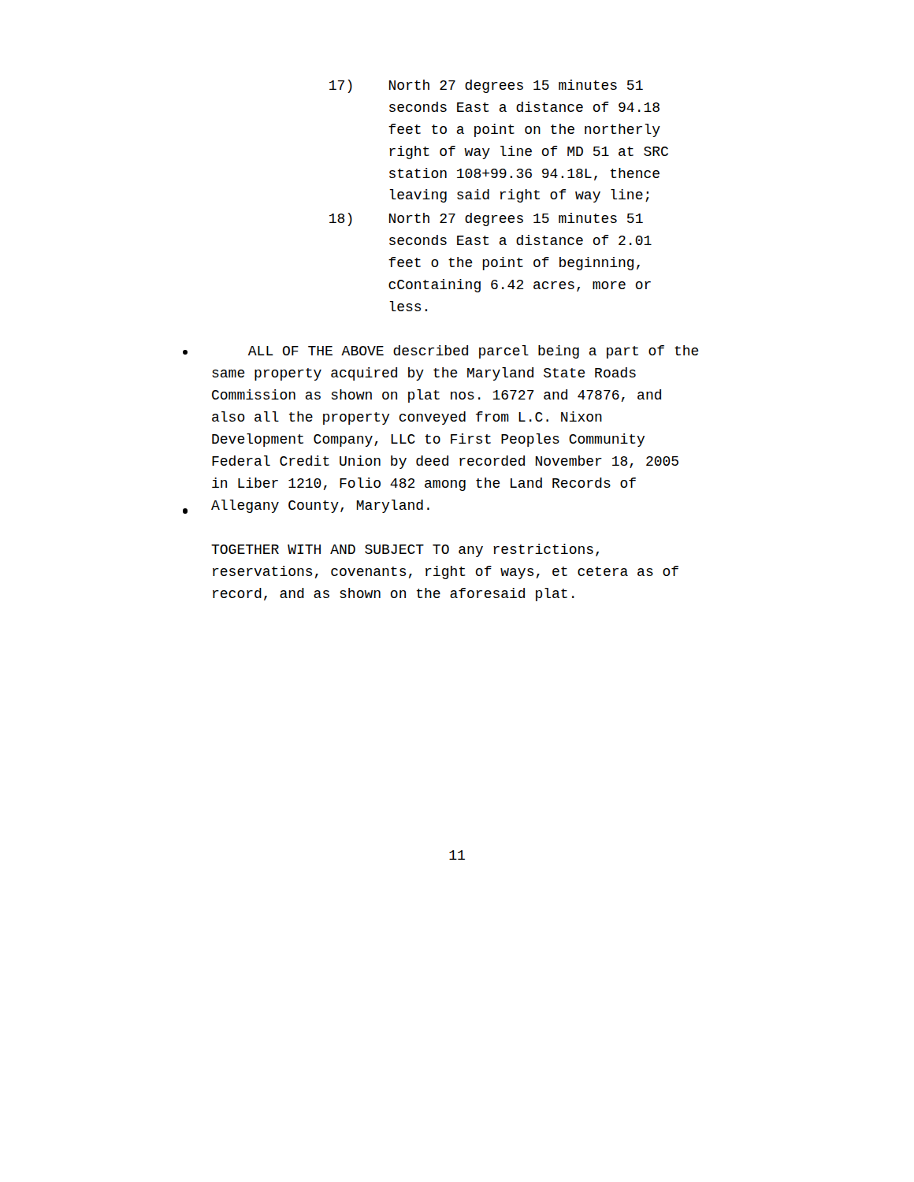17) North 27 degrees 15 minutes 51 seconds East a distance of 94.18 feet to a point on the northerly right of way line of MD 51 at SRC station 108+99.36 94.18L, thence leaving said right of way line;
18) North 27 degrees 15 minutes 51 seconds East a distance of 2.01 feet o the point of beginning, cContaining 6.42 acres, more or less.
ALL OF THE ABOVE described parcel being a part of the same property acquired by the Maryland State Roads Commission as shown on plat nos. 16727 and 47876, and also all the property conveyed from L.C. Nixon Development Company, LLC to First Peoples Community Federal Credit Union by deed recorded November 18, 2005 in Liber 1210, Folio 482 among the Land Records of Allegany County, Maryland.
TOGETHER WITH AND SUBJECT TO any restrictions, reservations, covenants, right of ways, et cetera as of record, and as shown on the aforesaid plat.
11